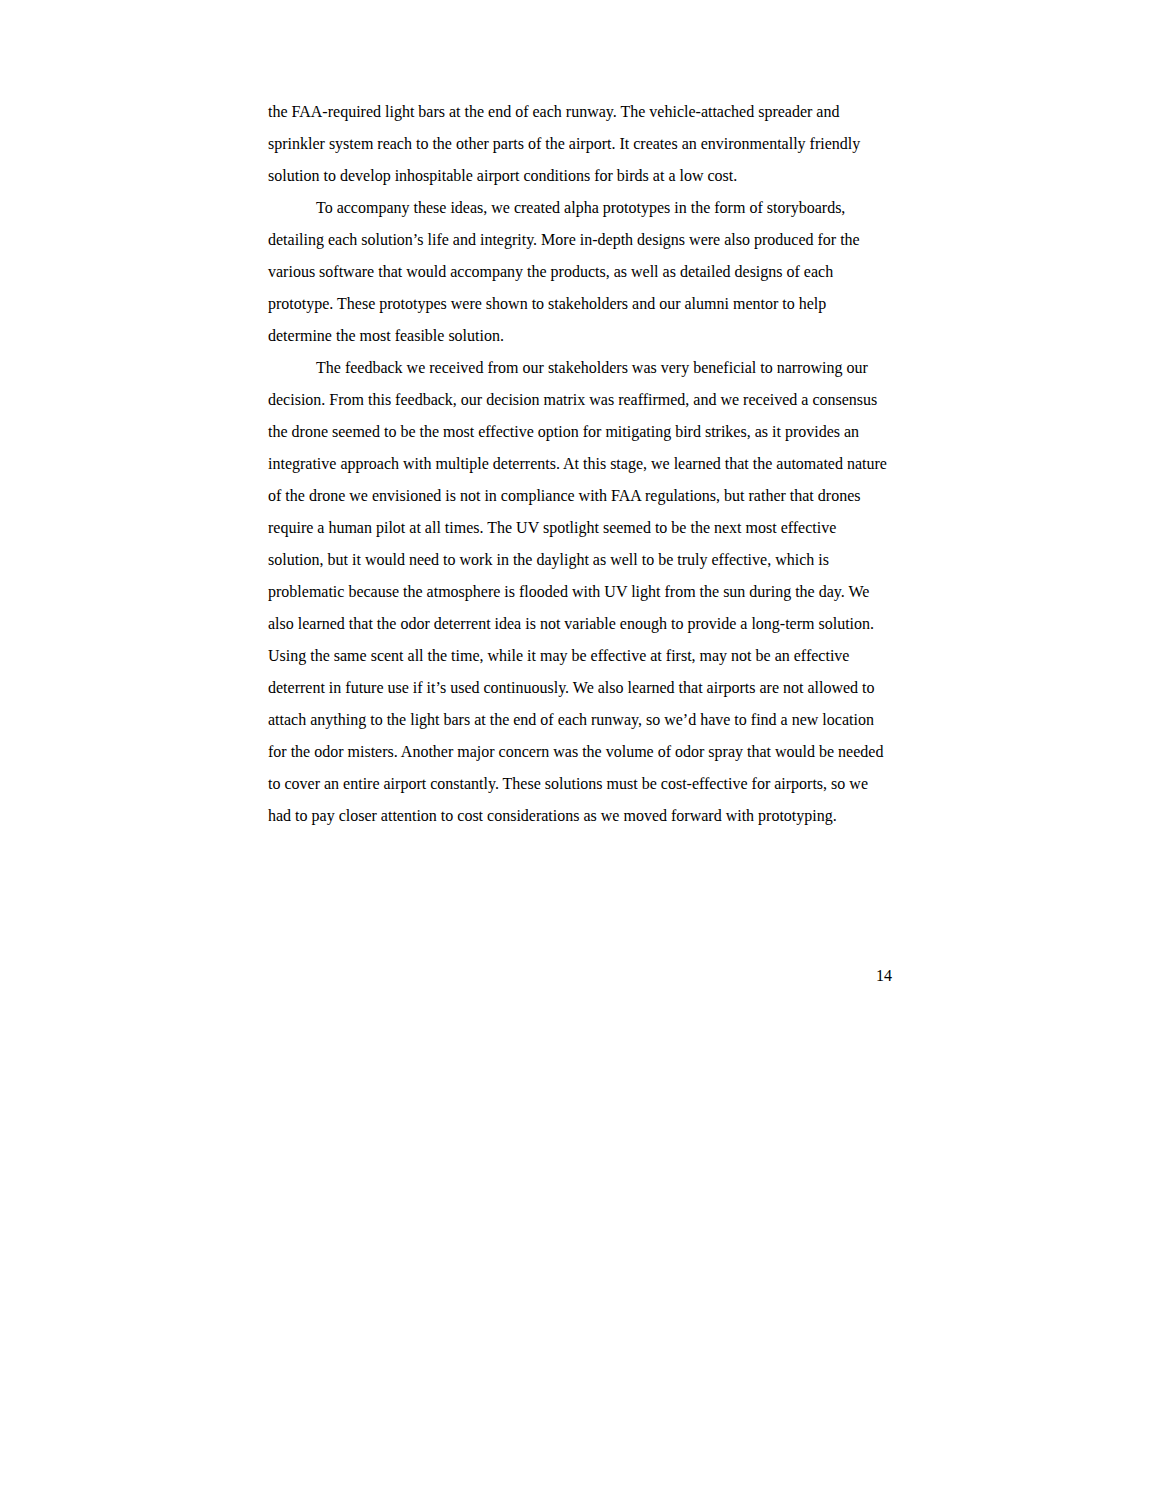the FAA-required light bars at the end of each runway. The vehicle-attached spreader and sprinkler system reach to the other parts of the airport. It creates an environmentally friendly solution to develop inhospitable airport conditions for birds at a low cost.
To accompany these ideas, we created alpha prototypes in the form of storyboards, detailing each solution’s life and integrity. More in-depth designs were also produced for the various software that would accompany the products, as well as detailed designs of each prototype. These prototypes were shown to stakeholders and our alumni mentor to help determine the most feasible solution.
The feedback we received from our stakeholders was very beneficial to narrowing our decision. From this feedback, our decision matrix was reaffirmed, and we received a consensus the drone seemed to be the most effective option for mitigating bird strikes, as it provides an integrative approach with multiple deterrents. At this stage, we learned that the automated nature of the drone we envisioned is not in compliance with FAA regulations, but rather that drones require a human pilot at all times. The UV spotlight seemed to be the next most effective solution, but it would need to work in the daylight as well to be truly effective, which is problematic because the atmosphere is flooded with UV light from the sun during the day. We also learned that the odor deterrent idea is not variable enough to provide a long-term solution. Using the same scent all the time, while it may be effective at first, may not be an effective deterrent in future use if it’s used continuously. We also learned that airports are not allowed to attach anything to the light bars at the end of each runway, so we’d have to find a new location for the odor misters. Another major concern was the volume of odor spray that would be needed to cover an entire airport constantly. These solutions must be cost-effective for airports, so we had to pay closer attention to cost considerations as we moved forward with prototyping.
14